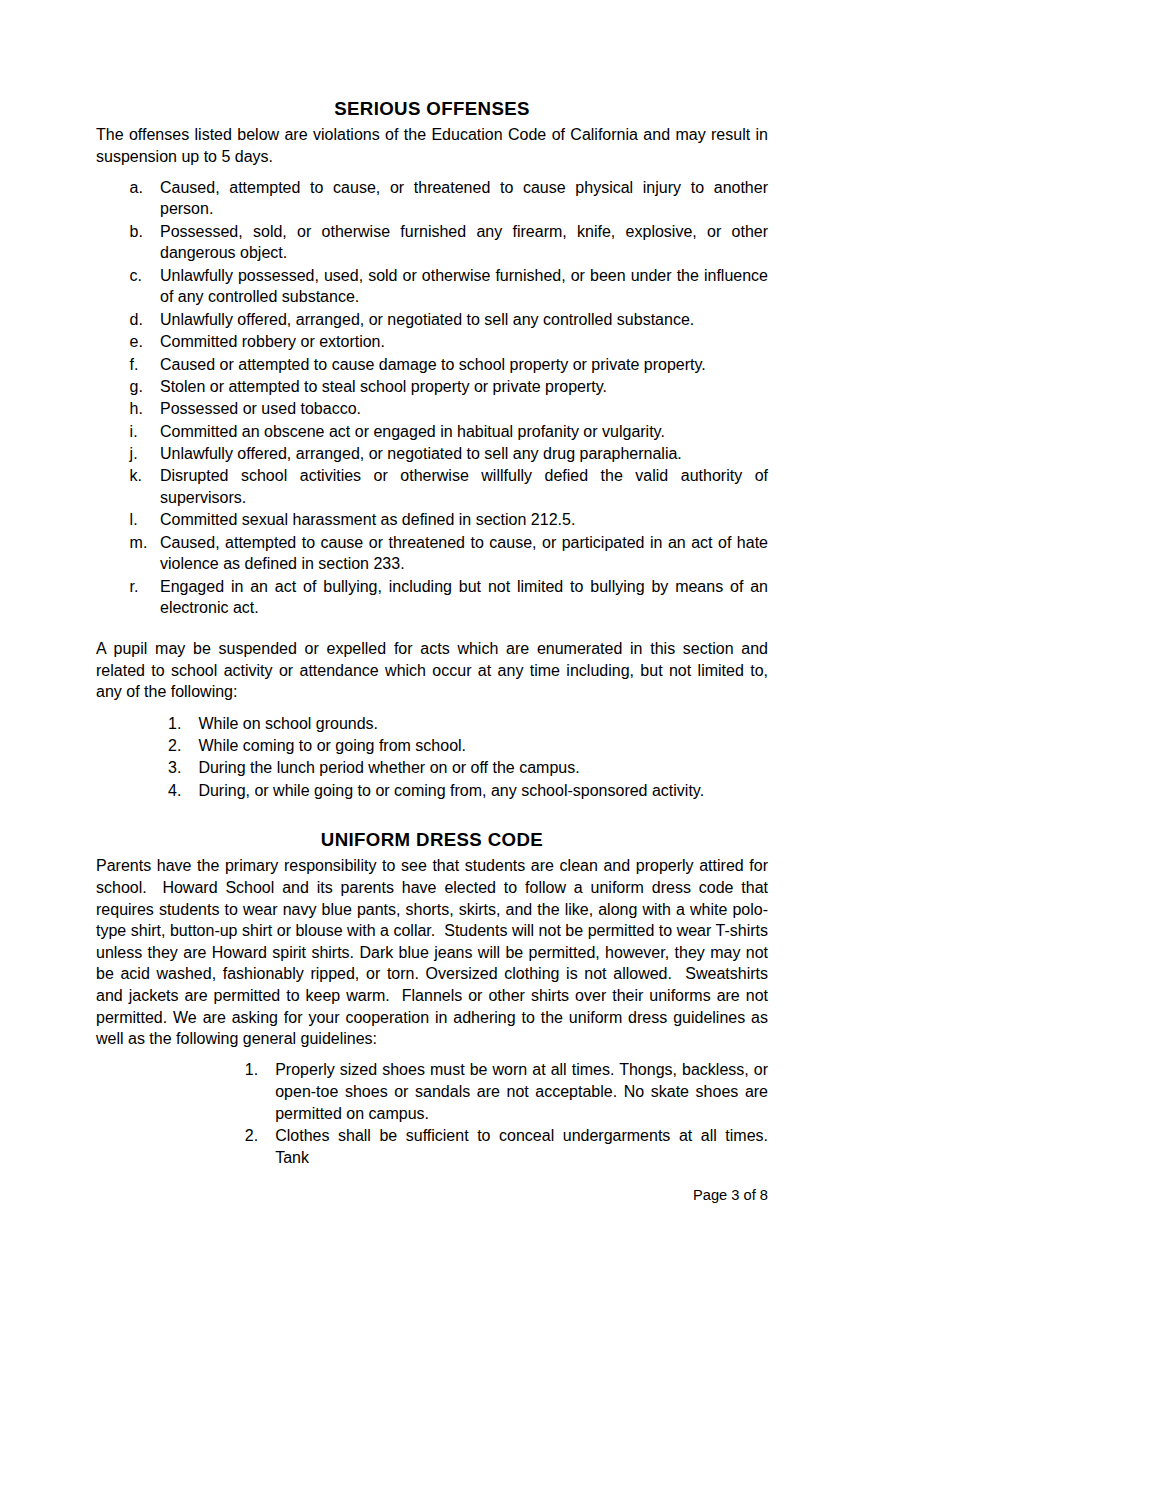SERIOUS OFFENSES
The offenses listed below are violations of the Education Code of California and may result in suspension up to 5 days.
a. Caused, attempted to cause, or threatened to cause physical injury to another person.
b. Possessed, sold, or otherwise furnished any firearm, knife, explosive, or other dangerous object.
c. Unlawfully possessed, used, sold or otherwise furnished, or been under the influence of any controlled substance.
d. Unlawfully offered, arranged, or negotiated to sell any controlled substance.
e. Committed robbery or extortion.
f. Caused or attempted to cause damage to school property or private property.
g. Stolen or attempted to steal school property or private property.
h. Possessed or used tobacco.
i. Committed an obscene act or engaged in habitual profanity or vulgarity.
j. Unlawfully offered, arranged, or negotiated to sell any drug paraphernalia.
k. Disrupted school activities or otherwise willfully defied the valid authority of supervisors.
l. Committed sexual harassment as defined in section 212.5.
m. Caused, attempted to cause or threatened to cause, or participated in an act of hate violence as defined in section 233.
r. Engaged in an act of bullying, including but not limited to bullying by means of an electronic act.
A pupil may be suspended or expelled for acts which are enumerated in this section and related to school activity or attendance which occur at any time including, but not limited to, any of the following:
1. While on school grounds.
2. While coming to or going from school.
3. During the lunch period whether on or off the campus.
4. During, or while going to or coming from, any school-sponsored activity.
UNIFORM DRESS CODE
Parents have the primary responsibility to see that students are clean and properly attired for school. Howard School and its parents have elected to follow a uniform dress code that requires students to wear navy blue pants, shorts, skirts, and the like, along with a white polo-type shirt, button-up shirt or blouse with a collar. Students will not be permitted to wear T-shirts unless they are Howard spirit shirts. Dark blue jeans will be permitted, however, they may not be acid washed, fashionably ripped, or torn. Oversized clothing is not allowed. Sweatshirts and jackets are permitted to keep warm. Flannels or other shirts over their uniforms are not permitted. We are asking for your cooperation in adhering to the uniform dress guidelines as well as the following general guidelines:
1. Properly sized shoes must be worn at all times. Thongs, backless, or open-toe shoes or sandals are not acceptable. No skate shoes are permitted on campus.
2. Clothes shall be sufficient to conceal undergarments at all times. Tank
Page 3 of 8